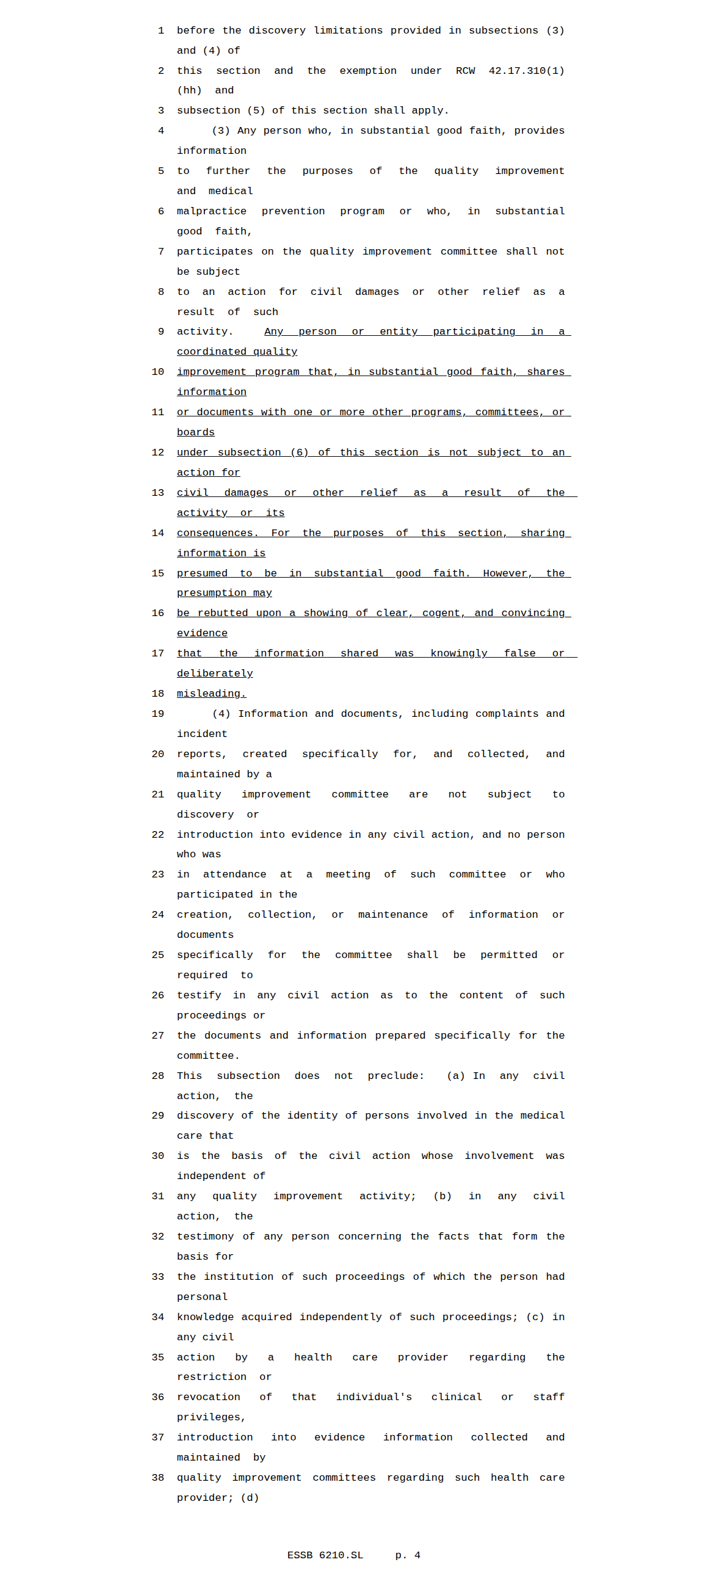before the discovery limitations provided in subsections (3) and (4) of
this section and the exemption under RCW 42.17.310(1)(hh) and
subsection (5) of this section shall apply.
(3) Any person who, in substantial good faith, provides information
to further the purposes of the quality improvement and medical
malpractice prevention program or who, in substantial good faith,
participates on the quality improvement committee shall not be subject
to an action for civil damages or other relief as a result of such
activity. Any person or entity participating in a coordinated quality
improvement program that, in substantial good faith, shares information
or documents with one or more other programs, committees, or boards
under subsection (6) of this section is not subject to an action for
civil damages or other relief as a result of the activity or its
consequences. For the purposes of this section, sharing information is
presumed to be in substantial good faith. However, the presumption may
be rebutted upon a showing of clear, cogent, and convincing evidence
that the information shared was knowingly false or deliberately
misleading.
(4) Information and documents, including complaints and incident
reports, created specifically for, and collected, and maintained by a
quality improvement committee are not subject to discovery or
introduction into evidence in any civil action, and no person who was
in attendance at a meeting of such committee or who participated in the
creation, collection, or maintenance of information or documents
specifically for the committee shall be permitted or required to
testify in any civil action as to the content of such proceedings or
the documents and information prepared specifically for the committee.
This subsection does not preclude: (a) In any civil action, the
discovery of the identity of persons involved in the medical care that
is the basis of the civil action whose involvement was independent of
any quality improvement activity; (b) in any civil action, the
testimony of any person concerning the facts that form the basis for
the institution of such proceedings of which the person had personal
knowledge acquired independently of such proceedings; (c) in any civil
action by a health care provider regarding the restriction or
revocation of that individual's clinical or staff privileges,
introduction into evidence information collected and maintained by
quality improvement committees regarding such health care provider; (d)
ESSB 6210.SL p. 4